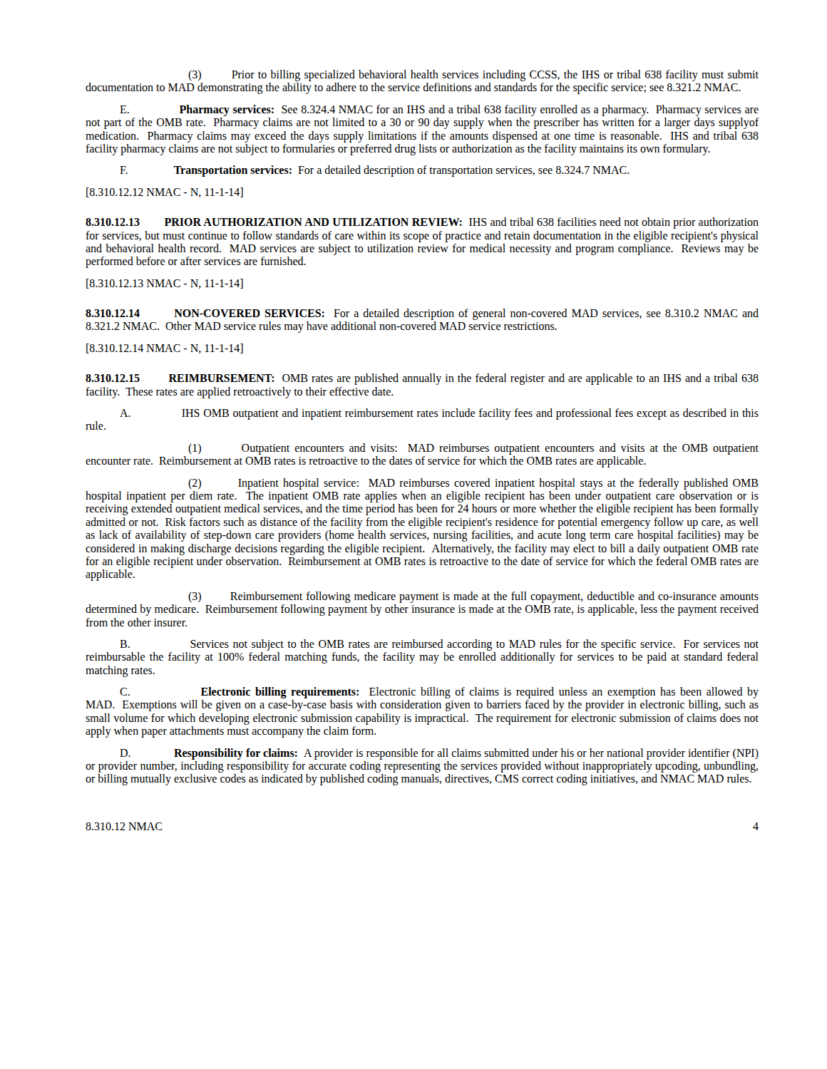(3) Prior to billing specialized behavioral health services including CCSS, the IHS or tribal 638 facility must submit documentation to MAD demonstrating the ability to adhere to the service definitions and standards for the specific service; see 8.321.2 NMAC.
E. Pharmacy services: See 8.324.4 NMAC for an IHS and a tribal 638 facility enrolled as a pharmacy. Pharmacy services are not part of the OMB rate. Pharmacy claims are not limited to a 30 or 90 day supply when the prescriber has written for a larger days supplyof medication. Pharmacy claims may exceed the days supply limitations if the amounts dispensed at one time is reasonable. IHS and tribal 638 facility pharmacy claims are not subject to formularies or preferred drug lists or authorization as the facility maintains its own formulary.
F. Transportation services: For a detailed description of transportation services, see 8.324.7 NMAC.
[8.310.12.12 NMAC - N, 11-1-14]
8.310.12.13 PRIOR AUTHORIZATION AND UTILIZATION REVIEW: IHS and tribal 638 facilities need not obtain prior authorization for services, but must continue to follow standards of care within its scope of practice and retain documentation in the eligible recipient's physical and behavioral health record. MAD services are subject to utilization review for medical necessity and program compliance. Reviews may be performed before or after services are furnished.
[8.310.12.13 NMAC - N, 11-1-14]
8.310.12.14 NON-COVERED SERVICES: For a detailed description of general non-covered MAD services, see 8.310.2 NMAC and 8.321.2 NMAC. Other MAD service rules may have additional non-covered MAD service restrictions.
[8.310.12.14 NMAC - N, 11-1-14]
8.310.12.15 REIMBURSEMENT: OMB rates are published annually in the federal register and are applicable to an IHS and a tribal 638 facility. These rates are applied retroactively to their effective date.
A. IHS OMB outpatient and inpatient reimbursement rates include facility fees and professional fees except as described in this rule.
(1) Outpatient encounters and visits: MAD reimburses outpatient encounters and visits at the OMB outpatient encounter rate. Reimbursement at OMB rates is retroactive to the dates of service for which the OMB rates are applicable.
(2) Inpatient hospital service: MAD reimburses covered inpatient hospital stays at the federally published OMB hospital inpatient per diem rate. The inpatient OMB rate applies when an eligible recipient has been under outpatient care observation or is receiving extended outpatient medical services, and the time period has been for 24 hours or more whether the eligible recipient has been formally admitted or not. Risk factors such as distance of the facility from the eligible recipient's residence for potential emergency follow up care, as well as lack of availability of step-down care providers (home health services, nursing facilities, and acute long term care hospital facilities) may be considered in making discharge decisions regarding the eligible recipient. Alternatively, the facility may elect to bill a daily outpatient OMB rate for an eligible recipient under observation. Reimbursement at OMB rates is retroactive to the date of service for which the federal OMB rates are applicable.
(3) Reimbursement following medicare payment is made at the full copayment, deductible and co-insurance amounts determined by medicare. Reimbursement following payment by other insurance is made at the OMB rate, is applicable, less the payment received from the other insurer.
B. Services not subject to the OMB rates are reimbursed according to MAD rules for the specific service. For services not reimbursable the facility at 100% federal matching funds, the facility may be enrolled additionally for services to be paid at standard federal matching rates.
C. Electronic billing requirements: Electronic billing of claims is required unless an exemption has been allowed by MAD. Exemptions will be given on a case-by-case basis with consideration given to barriers faced by the provider in electronic billing, such as small volume for which developing electronic submission capability is impractical. The requirement for electronic submission of claims does not apply when paper attachments must accompany the claim form.
D. Responsibility for claims: A provider is responsible for all claims submitted under his or her national provider identifier (NPI) or provider number, including responsibility for accurate coding representing the services provided without inappropriately upcoding, unbundling, or billing mutually exclusive codes as indicated by published coding manuals, directives, CMS correct coding initiatives, and NMAC MAD rules.
8.310.12 NMAC 4